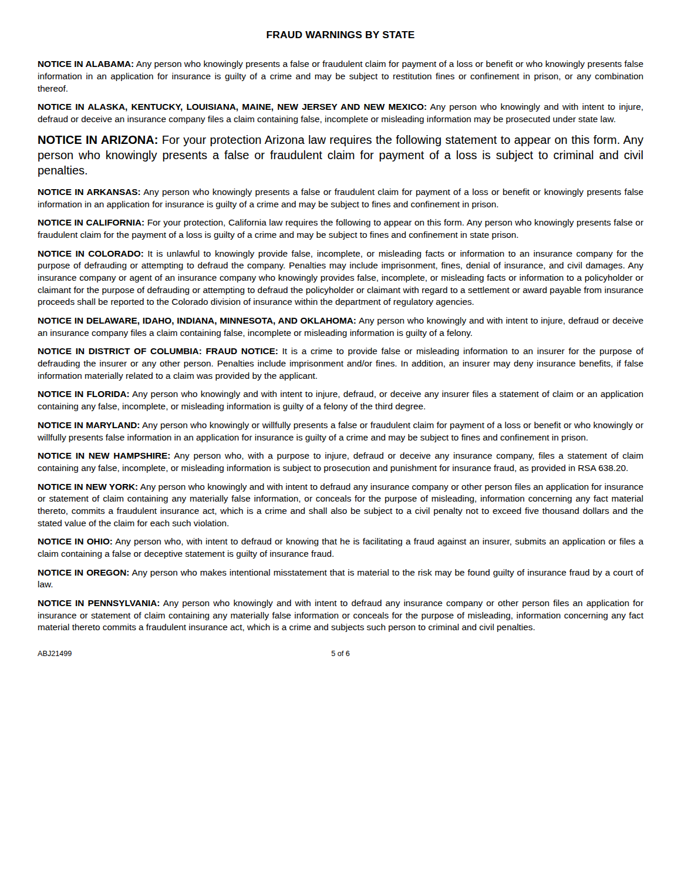FRAUD WARNINGS BY STATE
NOTICE IN ALABAMA: Any person who knowingly presents a false or fraudulent claim for payment of a loss or benefit or who knowingly presents false information in an application for insurance is guilty of a crime and may be subject to restitution fines or confinement in prison, or any combination thereof.
NOTICE IN ALASKA, KENTUCKY, LOUISIANA, MAINE, NEW JERSEY AND NEW MEXICO: Any person who knowingly and with intent to injure, defraud or deceive an insurance company files a claim containing false, incomplete or misleading information may be prosecuted under state law.
NOTICE IN ARIZONA: For your protection Arizona law requires the following statement to appear on this form. Any person who knowingly presents a false or fraudulent claim for payment of a loss is subject to criminal and civil penalties.
NOTICE IN ARKANSAS: Any person who knowingly presents a false or fraudulent claim for payment of a loss or benefit or knowingly presents false information in an application for insurance is guilty of a crime and may be subject to fines and confinement in prison.
NOTICE IN CALIFORNIA: For your protection, California law requires the following to appear on this form. Any person who knowingly presents false or fraudulent claim for the payment of a loss is guilty of a crime and may be subject to fines and confinement in state prison.
NOTICE IN COLORADO: It is unlawful to knowingly provide false, incomplete, or misleading facts or information to an insurance company for the purpose of defrauding or attempting to defraud the company. Penalties may include imprisonment, fines, denial of insurance, and civil damages. Any insurance company or agent of an insurance company who knowingly provides false, incomplete, or misleading facts or information to a policyholder or claimant for the purpose of defrauding or attempting to defraud the policyholder or claimant with regard to a settlement or award payable from insurance proceeds shall be reported to the Colorado division of insurance within the department of regulatory agencies.
NOTICE IN DELAWARE, IDAHO, INDIANA, MINNESOTA, AND OKLAHOMA: Any person who knowingly and with intent to injure, defraud or deceive an insurance company files a claim containing false, incomplete or misleading information is guilty of a felony.
NOTICE IN DISTRICT OF COLUMBIA: FRAUD NOTICE: It is a crime to provide false or misleading information to an insurer for the purpose of defrauding the insurer or any other person. Penalties include imprisonment and/or fines. In addition, an insurer may deny insurance benefits, if false information materially related to a claim was provided by the applicant.
NOTICE IN FLORIDA: Any person who knowingly and with intent to injure, defraud, or deceive any insurer files a statement of claim or an application containing any false, incomplete, or misleading information is guilty of a felony of the third degree.
NOTICE IN MARYLAND: Any person who knowingly or willfully presents a false or fraudulent claim for payment of a loss or benefit or who knowingly or willfully presents false information in an application for insurance is guilty of a crime and may be subject to fines and confinement in prison.
NOTICE IN NEW HAMPSHIRE: Any person who, with a purpose to injure, defraud or deceive any insurance company, files a statement of claim containing any false, incomplete, or misleading information is subject to prosecution and punishment for insurance fraud, as provided in RSA 638.20.
NOTICE IN NEW YORK: Any person who knowingly and with intent to defraud any insurance company or other person files an application for insurance or statement of claim containing any materially false information, or conceals for the purpose of misleading, information concerning any fact material thereto, commits a fraudulent insurance act, which is a crime and shall also be subject to a civil penalty not to exceed five thousand dollars and the stated value of the claim for each such violation.
NOTICE IN OHIO: Any person who, with intent to defraud or knowing that he is facilitating a fraud against an insurer, submits an application or files a claim containing a false or deceptive statement is guilty of insurance fraud.
NOTICE IN OREGON: Any person who makes intentional misstatement that is material to the risk may be found guilty of insurance fraud by a court of law.
NOTICE IN PENNSYLVANIA: Any person who knowingly and with intent to defraud any insurance company or other person files an application for insurance or statement of claim containing any materially false information or conceals for the purpose of misleading, information concerning any fact material thereto commits a fraudulent insurance act, which is a crime and subjects such person to criminal and civil penalties.
ABJ21499 5 of 6